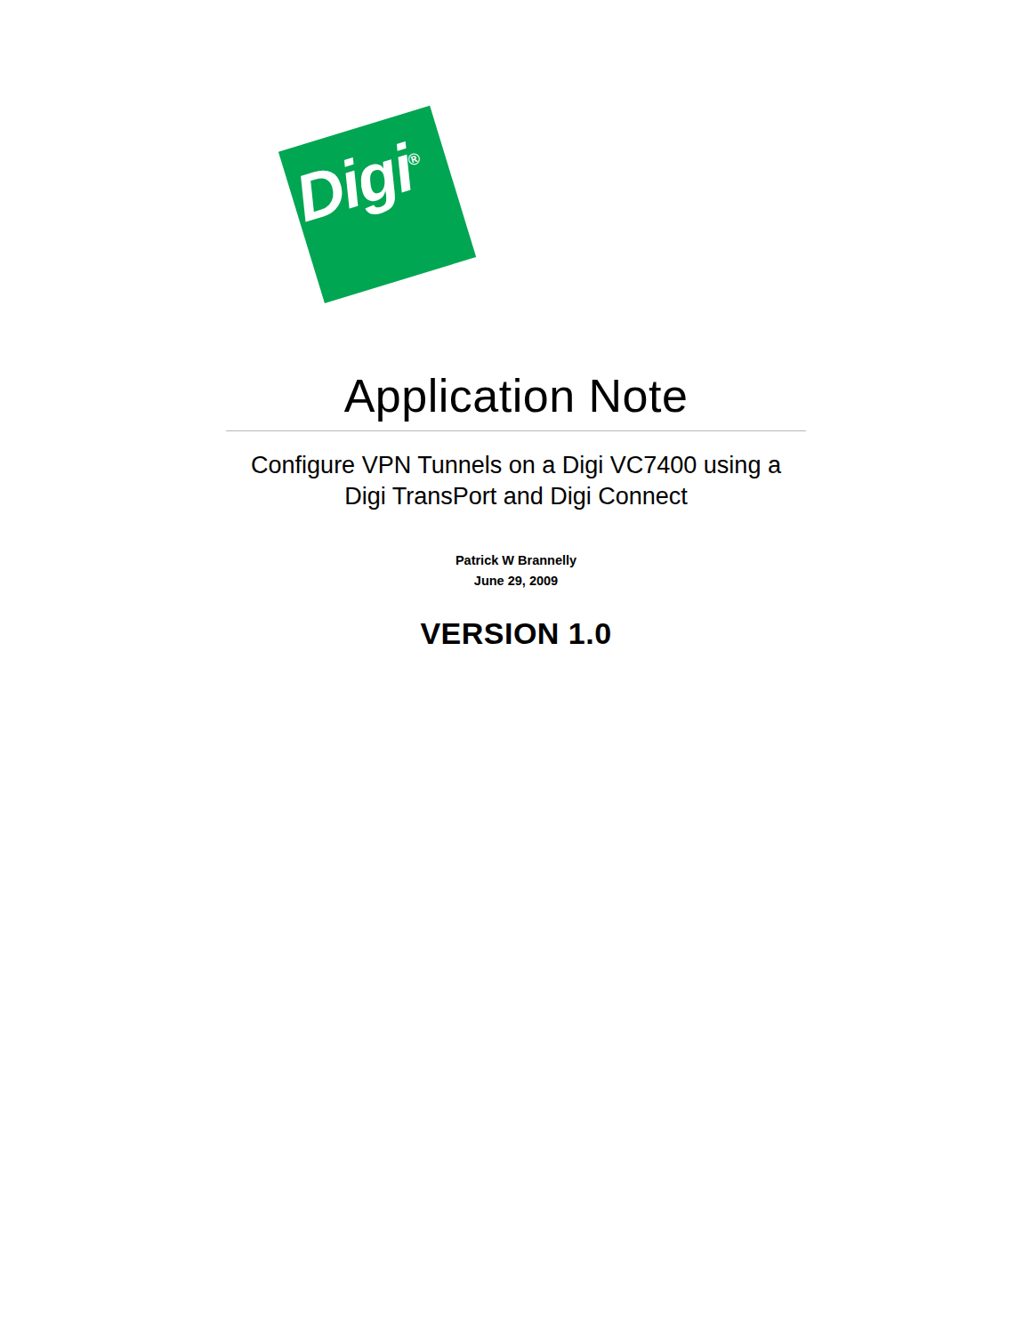Digi®
Application Note
Configure VPN Tunnels on a Digi VC7400 using a
Digi TransPort and Digi Connect
Patrick W Brannelly
June 29, 2009
VERSION 1.0